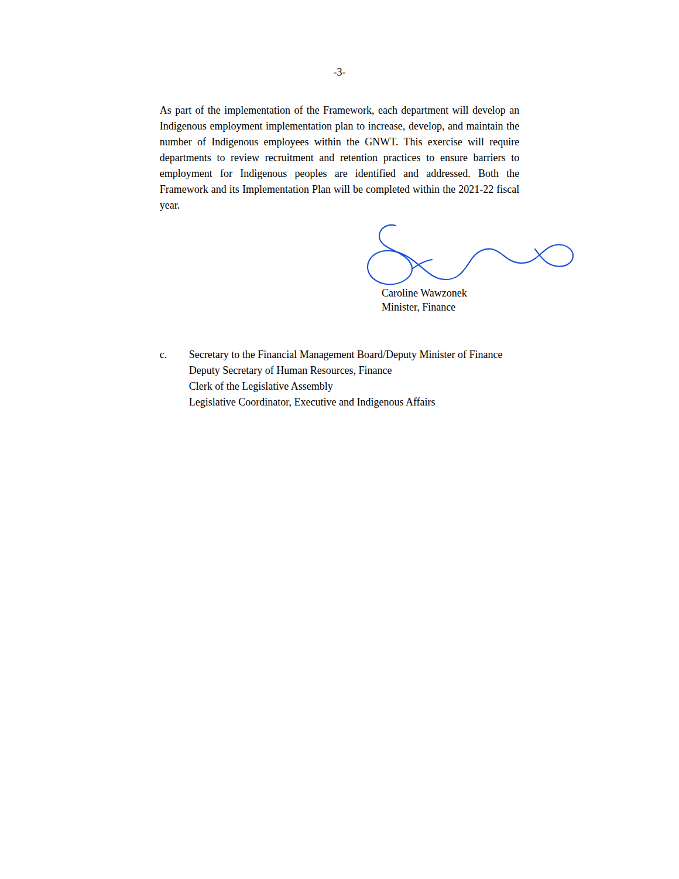-3-
As part of the implementation of the Framework, each department will develop an Indigenous employment implementation plan to increase, develop, and maintain the number of Indigenous employees within the GNWT. This exercise will require departments to review recruitment and retention practices to ensure barriers to employment for Indigenous peoples are identified and addressed. Both the Framework and its Implementation Plan will be completed within the 2021-22 fiscal year.
Caroline Wawzonek
Minister, Finance
c.
Secretary to the Financial Management Board/Deputy Minister of Finance
Deputy Secretary of Human Resources, Finance
Clerk of the Legislative Assembly
Legislative Coordinator, Executive and Indigenous Affairs